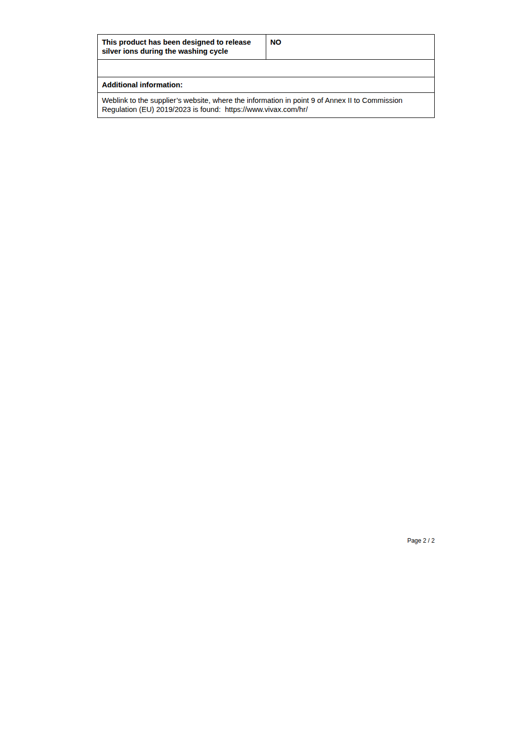| This product has been designed to release silver ions during the washing cycle | NO |
| Additional information: |
| Weblink to the supplier’s website, where the information in point 9 of Annex II to Commission Regulation (EU) 2019/2023 is found: https://www.vivax.com/hr/ |
Page 2 / 2